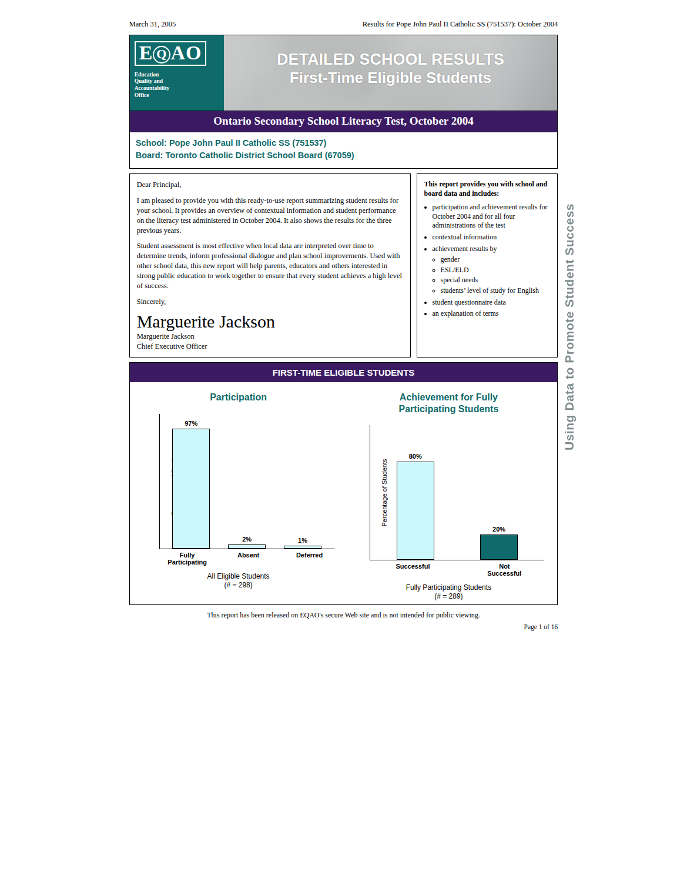March 31, 2005
Results for Pope John Paul II Catholic SS (751537): October 2004
EQAO
Education
Quality and
Accountability
Office
DETAILED SCHOOL RESULTS
First-Time Eligible Students
Ontario Secondary School Literacy Test, October 2004
School: Pope John Paul II Catholic SS (751537)
Board: Toronto Catholic District School Board (67059)
Dear Principal,
I am pleased to provide you with this ready-to-use report summarizing student results for your school. It provides an overview of contextual information and student performance on the literacy test administered in October 2004. It also shows the results for the three previous years.
Student assessment is most effective when local data are interpreted over time to determine trends, inform professional dialogue and plan school improvements. Used with other school data, this new report will help parents, educators and others interested in strong public education to work together to ensure that every student achieves a high level of success.
Sincerely,
Marguerite Jackson
Marguerite Jackson
Chief Executive Officer
This report provides you with school and board data and includes:
participation and achievement results for October 2004 and for all four administrations of the test
contextual information
achievement results by
gender
ESL/ELD
special needs
students’ level of study for English
student questionnaire data
an explanation of terms
Using Data to Promote Student Success
FIRST-TIME ELIGIBLE STUDENTS
Participation
Percentage of Students
97%
2%
1%
Fully
Participating
Absent
Deferred
All Eligible Students
(# = 298)
Achievement for Fully
Participating Students
Percentage of Students
80%
20%
Successful
Not
Successful
Fully Participating Students
(# = 289)
This report has been released on EQAO's secure Web site and is not intended for public viewing.
Page 1 of 16